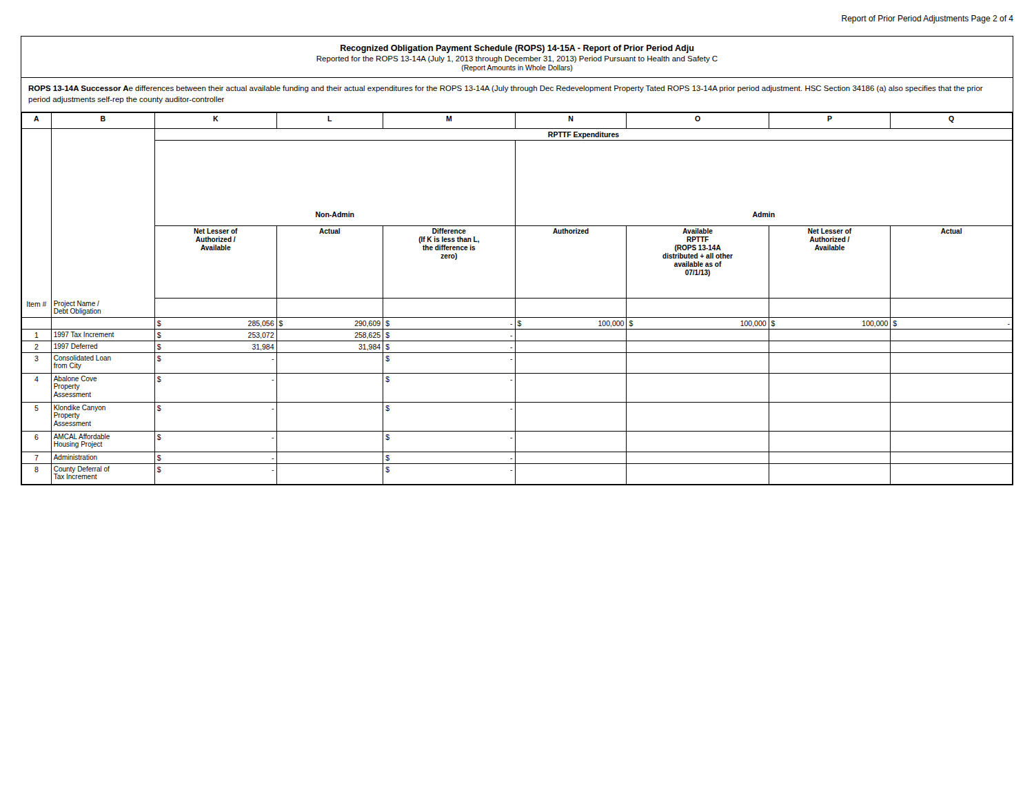Report of Prior Period Adjustments Page 2 of 4
Recognized Obligation Payment Schedule (ROPS) 14-15A - Report of Prior Period Adju
Reported for the ROPS 13-14A (July 1, 2013 through December 31, 2013) Period Pursuant to Health and Safety C
(Report Amounts in Whole Dollars)
ROPS 13-14A Successor Ae differences between their actual available funding and their actual expenditures for the ROPS 13-14A (July through Dec Redevelopment Property Tated ROPS 13-14A prior period adjustment. HSC Section 34186 (a) also specifies that the prior period adjustments self-rep the county auditor-controller
| A | B | K | L | M | N | O | P | Q |
| | | RPTTF Expenditures |
| | | Non-Admin | Admin |
| | | Net Lesser of Authorized / Available | Actual | Difference (If K is less than L, the difference is zero) | Authorized | Available RPTTF (ROPS 13-14A distributed + all other available as of 07/1/13) | Net Lesser of Authorized / Available | Actual |
| Item # | Project Name / Debt Obligation | | | | | | | |
| | | $ 285,056 | $ 290,609 | $ - | $ 100,000 | $ 100,000 | $ 100,000 | $ - |
| 1 | 1997 Tax Increment | $ 253,072 | 258,625 | $ - | | | | |
| 2 | 1997 Deferred | $ 31,984 | 31,984 | $ - | | | | |
| 3 | Consolidated Loan from City | $ - | | $ - | | | | |
| 4 | Abalone Cove Property Assessment | $ - | | $ - | | | | |
| 5 | Klondike Canyon Property Assessment | $ - | | $ - | | | | |
| 6 | AMCAL Affordable Housing Project | $ - | | $ - | | | | |
| 7 | Administration | $ - | | $ - | | | | |
| 8 | County Deferral of Tax Increment | $ - | | $ - | | | | |